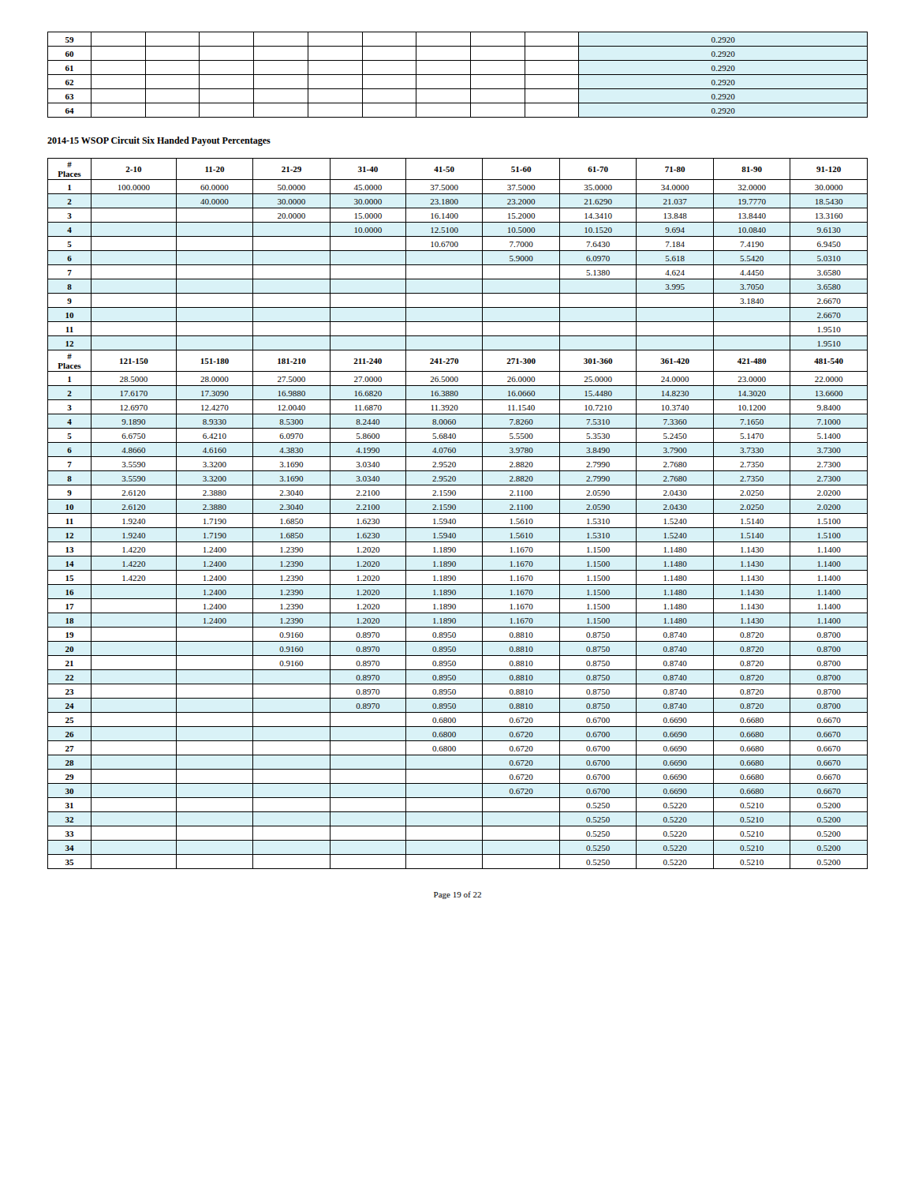| 59 | | | | | | | | | | 0.2920 |
| 60 | | | | | | | | | | 0.2920 |
| 61 | | | | | | | | | | 0.2920 |
| 62 | | | | | | | | | | 0.2920 |
| 63 | | | | | | | | | | 0.2920 |
| 64 | | | | | | | | | | 0.2920 |
2014-15 WSOP Circuit Six Handed Payout Percentages
| # Places | 2-10 | 11-20 | 21-29 | 31-40 | 41-50 | 51-60 | 61-70 | 71-80 | 81-90 | 91-120 |
| 1 | 100.0000 | 60.0000 | 50.0000 | 45.0000 | 37.5000 | 37.5000 | 35.0000 | 34.0000 | 32.0000 | 30.0000 |
| 2 | | 40.0000 | 30.0000 | 30.0000 | 23.1800 | 23.2000 | 21.6290 | 21.037 | 19.7770 | 18.5430 |
| 3 | | | 20.0000 | 15.0000 | 16.1400 | 15.2000 | 14.3410 | 13.848 | 13.8440 | 13.3160 |
| 4 | | | | 10.0000 | 12.5100 | 10.5000 | 10.1520 | 9.694 | 10.0840 | 9.6130 |
| 5 | | | | | 10.6700 | 7.7000 | 7.6430 | 7.184 | 7.4190 | 6.9450 |
| 6 | | | | | | 5.9000 | 6.0970 | 5.618 | 5.5420 | 5.0310 |
| 7 | | | | | | | 5.1380 | 4.624 | 4.4450 | 3.6580 |
| 8 | | | | | | | | 3.995 | 3.7050 | 3.6580 |
| 9 | | | | | | | | | 3.1840 | 2.6670 |
| 10 | | | | | | | | | | 2.6670 |
| 11 | | | | | | | | | | 1.9510 |
| 12 | | | | | | | | | | 1.9510 |
| # Places | 121-150 | 151-180 | 181-210 | 211-240 | 241-270 | 271-300 | 301-360 | 361-420 | 421-480 | 481-540 |
| 1 | 28.5000 | 28.0000 | 27.5000 | 27.0000 | 26.5000 | 26.0000 | 25.0000 | 24.0000 | 23.0000 | 22.0000 |
| 2 | 17.6170 | 17.3090 | 16.9880 | 16.6820 | 16.3880 | 16.0660 | 15.4480 | 14.8230 | 14.3020 | 13.6600 |
| 3 | 12.6970 | 12.4270 | 12.0040 | 11.6870 | 11.3920 | 11.1540 | 10.7210 | 10.3740 | 10.1200 | 9.8400 |
| 4 | 9.1890 | 8.9330 | 8.5300 | 8.2440 | 8.0060 | 7.8260 | 7.5310 | 7.3360 | 7.1650 | 7.1000 |
| 5 | 6.6750 | 6.4210 | 6.0970 | 5.8600 | 5.6840 | 5.5500 | 5.3530 | 5.2450 | 5.1470 | 5.1400 |
| 6 | 4.8660 | 4.6160 | 4.3830 | 4.1990 | 4.0760 | 3.9780 | 3.8490 | 3.7900 | 3.7330 | 3.7300 |
| 7 | 3.5590 | 3.3200 | 3.1690 | 3.0340 | 2.9520 | 2.8820 | 2.7990 | 2.7680 | 2.7350 | 2.7300 |
| 8 | 3.5590 | 3.3200 | 3.1690 | 3.0340 | 2.9520 | 2.8820 | 2.7990 | 2.7680 | 2.7350 | 2.7300 |
| 9 | 2.6120 | 2.3880 | 2.3040 | 2.2100 | 2.1590 | 2.1100 | 2.0590 | 2.0430 | 2.0250 | 2.0200 |
| 10 | 2.6120 | 2.3880 | 2.3040 | 2.2100 | 2.1590 | 2.1100 | 2.0590 | 2.0430 | 2.0250 | 2.0200 |
| 11 | 1.9240 | 1.7190 | 1.6850 | 1.6230 | 1.5940 | 1.5610 | 1.5310 | 1.5240 | 1.5140 | 1.5100 |
| 12 | 1.9240 | 1.7190 | 1.6850 | 1.6230 | 1.5940 | 1.5610 | 1.5310 | 1.5240 | 1.5140 | 1.5100 |
| 13 | 1.4220 | 1.2400 | 1.2390 | 1.2020 | 1.1890 | 1.1670 | 1.1500 | 1.1480 | 1.1430 | 1.1400 |
| 14 | 1.4220 | 1.2400 | 1.2390 | 1.2020 | 1.1890 | 1.1670 | 1.1500 | 1.1480 | 1.1430 | 1.1400 |
| 15 | 1.4220 | 1.2400 | 1.2390 | 1.2020 | 1.1890 | 1.1670 | 1.1500 | 1.1480 | 1.1430 | 1.1400 |
| 16 | | 1.2400 | 1.2390 | 1.2020 | 1.1890 | 1.1670 | 1.1500 | 1.1480 | 1.1430 | 1.1400 |
| 17 | | 1.2400 | 1.2390 | 1.2020 | 1.1890 | 1.1670 | 1.1500 | 1.1480 | 1.1430 | 1.1400 |
| 18 | | 1.2400 | 1.2390 | 1.2020 | 1.1890 | 1.1670 | 1.1500 | 1.1480 | 1.1430 | 1.1400 |
| 19 | | | 0.9160 | 0.8970 | 0.8950 | 0.8810 | 0.8750 | 0.8740 | 0.8720 | 0.8700 |
| 20 | | | 0.9160 | 0.8970 | 0.8950 | 0.8810 | 0.8750 | 0.8740 | 0.8720 | 0.8700 |
| 21 | | | 0.9160 | 0.8970 | 0.8950 | 0.8810 | 0.8750 | 0.8740 | 0.8720 | 0.8700 |
| 22 | | | | 0.8970 | 0.8950 | 0.8810 | 0.8750 | 0.8740 | 0.8720 | 0.8700 |
| 23 | | | | 0.8970 | 0.8950 | 0.8810 | 0.8750 | 0.8740 | 0.8720 | 0.8700 |
| 24 | | | | 0.8970 | 0.8950 | 0.8810 | 0.8750 | 0.8740 | 0.8720 | 0.8700 |
| 25 | | | | | 0.6800 | 0.6720 | 0.6700 | 0.6690 | 0.6680 | 0.6670 |
| 26 | | | | | 0.6800 | 0.6720 | 0.6700 | 0.6690 | 0.6680 | 0.6670 |
| 27 | | | | | 0.6800 | 0.6720 | 0.6700 | 0.6690 | 0.6680 | 0.6670 |
| 28 | | | | | | 0.6720 | 0.6700 | 0.6690 | 0.6680 | 0.6670 |
| 29 | | | | | | 0.6720 | 0.6700 | 0.6690 | 0.6680 | 0.6670 |
| 30 | | | | | | 0.6720 | 0.6700 | 0.6690 | 0.6680 | 0.6670 |
| 31 | | | | | | | 0.5250 | 0.5220 | 0.5210 | 0.5200 |
| 32 | | | | | | | 0.5250 | 0.5220 | 0.5210 | 0.5200 |
| 33 | | | | | | | 0.5250 | 0.5220 | 0.5210 | 0.5200 |
| 34 | | | | | | | 0.5250 | 0.5220 | 0.5210 | 0.5200 |
| 35 | | | | | | | 0.5250 | 0.5220 | 0.5210 | 0.5200 |
Page 19 of 22